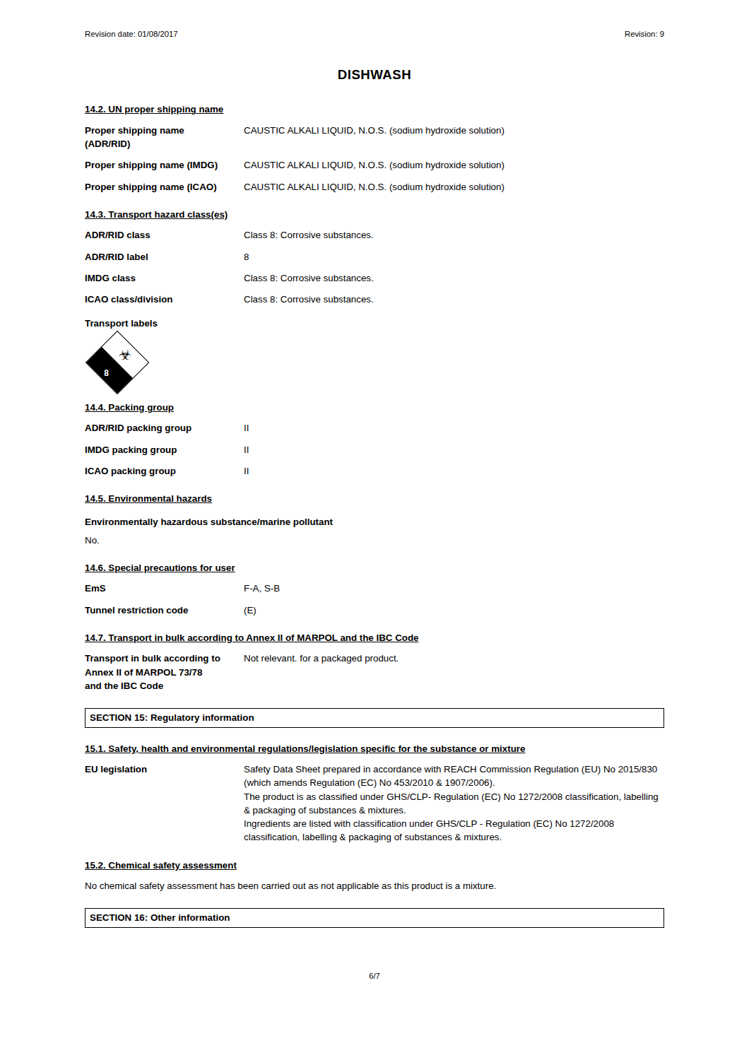Revision date: 01/08/2017 Revision: 9
DISHWASH
14.2. UN proper shipping name
Proper shipping name
(ADR/RID)
CAUSTIC ALKALI LIQUID, N.O.S. (sodium hydroxide solution)
Proper shipping name (IMDG)
CAUSTIC ALKALI LIQUID, N.O.S. (sodium hydroxide solution)
Proper shipping name (ICAO)
CAUSTIC ALKALI LIQUID, N.O.S. (sodium hydroxide solution)
14.3. Transport hazard class(es)
ADR/RID class
Class 8: Corrosive substances.
ADR/RID label
8
IMDG class
Class 8: Corrosive substances.
ICAO class/division
Class 8: Corrosive substances.
Transport labels
☣ 8
14.4. Packing group
ADR/RID packing group
II
IMDG packing group
II
ICAO packing group
II
14.5. Environmental hazards
Environmentally hazardous substance/marine pollutant
No.
14.6. Special precautions for user
EmS
F-A, S-B
Tunnel restriction code
(E)
14.7. Transport in bulk according to Annex II of MARPOL and the IBC Code
Transport in bulk according to
Annex II of MARPOL 73/78
and the IBC Code
Not relevant. for a packaged product.
SECTION 15: Regulatory information
15.1. Safety, health and environmental regulations/legislation specific for the substance or mixture
EU legislation
Safety Data Sheet prepared in accordance with REACH Commission Regulation (EU) No 2015/830 (which amends Regulation (EC) No 453/2010 & 1907/2006).
The product is as classified under GHS/CLP- Regulation (EC) No 1272/2008 classification, labelling & packaging of substances & mixtures.
Ingredients are listed with classification under GHS/CLP - Regulation (EC) No 1272/2008 classification, labelling & packaging of substances & mixtures.
15.2. Chemical safety assessment
No chemical safety assessment has been carried out as not applicable as this product is a mixture.
SECTION 16: Other information
6/7